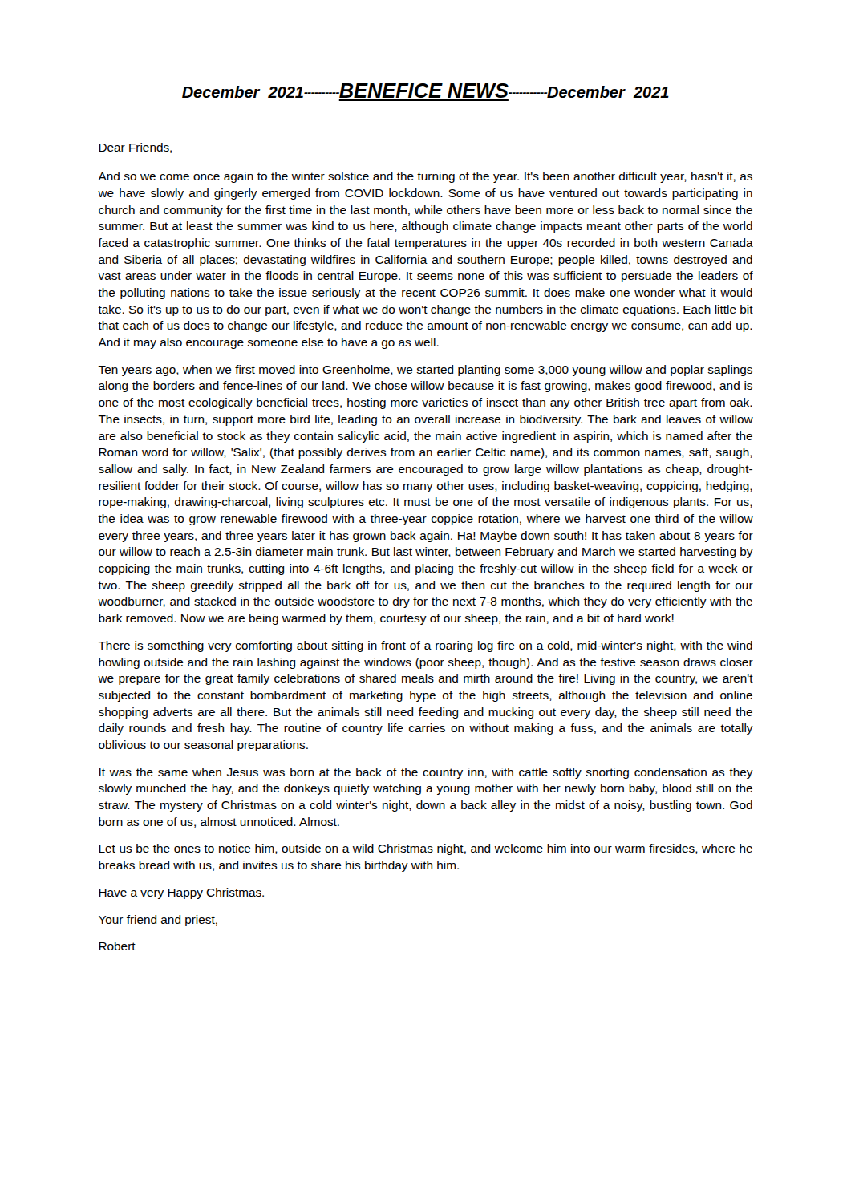December 2021----------BENEFICE NEWS-----------December 2021
Dear Friends,
And so we come once again to the winter solstice and the turning of the year. It's been another difficult year, hasn't it, as we have slowly and gingerly emerged from COVID lockdown. Some of us have ventured out towards participating in church and community for the first time in the last month, while others have been more or less back to normal since the summer. But at least the summer was kind to us here, although climate change impacts meant other parts of the world faced a catastrophic summer. One thinks of the fatal temperatures in the upper 40s recorded in both western Canada and Siberia of all places; devastating wildfires in California and southern Europe; people killed, towns destroyed and vast areas under water in the floods in central Europe. It seems none of this was sufficient to persuade the leaders of the polluting nations to take the issue seriously at the recent COP26 summit. It does make one wonder what it would take. So it's up to us to do our part, even if what we do won't change the numbers in the climate equations. Each little bit that each of us does to change our lifestyle, and reduce the amount of non-renewable energy we consume, can add up. And it may also encourage someone else to have a go as well.
Ten years ago, when we first moved into Greenholme, we started planting some 3,000 young willow and poplar saplings along the borders and fence-lines of our land. We chose willow because it is fast growing, makes good firewood, and is one of the most ecologically beneficial trees, hosting more varieties of insect than any other British tree apart from oak. The insects, in turn, support more bird life, leading to an overall increase in biodiversity. The bark and leaves of willow are also beneficial to stock as they contain salicylic acid, the main active ingredient in aspirin, which is named after the Roman word for willow, 'Salix', (that possibly derives from an earlier Celtic name), and its common names, saff, saugh, sallow and sally. In fact, in New Zealand farmers are encouraged to grow large willow plantations as cheap, drought-resilient fodder for their stock. Of course, willow has so many other uses, including basket-weaving, coppicing, hedging, rope-making, drawing-charcoal, living sculptures etc. It must be one of the most versatile of indigenous plants. For us, the idea was to grow renewable firewood with a three-year coppice rotation, where we harvest one third of the willow every three years, and three years later it has grown back again. Ha! Maybe down south! It has taken about 8 years for our willow to reach a 2.5-3in diameter main trunk. But last winter, between February and March we started harvesting by coppicing the main trunks, cutting into 4-6ft lengths, and placing the freshly-cut willow in the sheep field for a week or two. The sheep greedily stripped all the bark off for us, and we then cut the branches to the required length for our woodburner, and stacked in the outside woodstore to dry for the next 7-8 months, which they do very efficiently with the bark removed. Now we are being warmed by them, courtesy of our sheep, the rain, and a bit of hard work!
There is something very comforting about sitting in front of a roaring log fire on a cold, mid-winter's night, with the wind howling outside and the rain lashing against the windows (poor sheep, though). And as the festive season draws closer we prepare for the great family celebrations of shared meals and mirth around the fire! Living in the country, we aren't subjected to the constant bombardment of marketing hype of the high streets, although the television and online shopping adverts are all there. But the animals still need feeding and mucking out every day, the sheep still need the daily rounds and fresh hay. The routine of country life carries on without making a fuss, and the animals are totally oblivious to our seasonal preparations.
It was the same when Jesus was born at the back of the country inn, with cattle softly snorting condensation as they slowly munched the hay, and the donkeys quietly watching a young mother with her newly born baby, blood still on the straw. The mystery of Christmas on a cold winter's night, down a back alley in the midst of a noisy, bustling town. God born as one of us, almost unnoticed. Almost.
Let us be the ones to notice him, outside on a wild Christmas night, and welcome him into our warm firesides, where he breaks bread with us, and invites us to share his birthday with him.
Have a very Happy Christmas.
Your friend and priest,
Robert